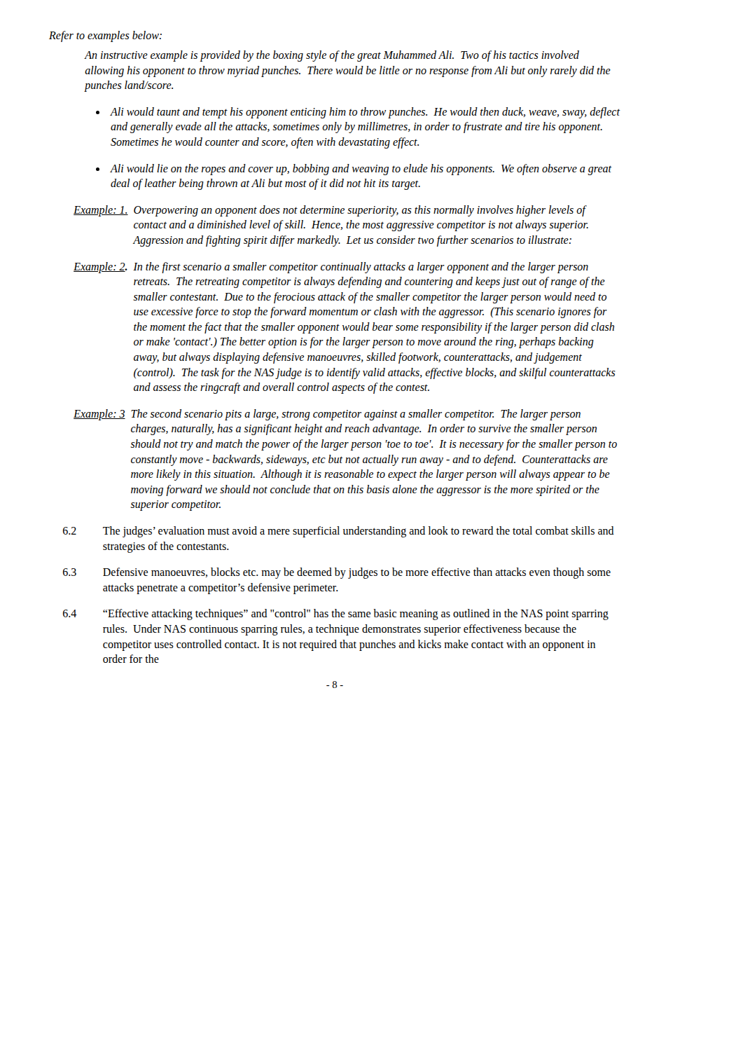Refer to examples below:
An instructive example is provided by the boxing style of the great Muhammed Ali. Two of his tactics involved allowing his opponent to throw myriad punches. There would be little or no response from Ali but only rarely did the punches land/score.
Ali would taunt and tempt his opponent enticing him to throw punches. He would then duck, weave, sway, deflect and generally evade all the attacks, sometimes only by millimetres, in order to frustrate and tire his opponent. Sometimes he would counter and score, often with devastating effect.
Ali would lie on the ropes and cover up, bobbing and weaving to elude his opponents. We often observe a great deal of leather being thrown at Ali but most of it did not hit its target.
Example: 1.
Overpowering an opponent does not determine superiority, as this normally involves higher levels of contact and a diminished level of skill. Hence, the most aggressive competitor is not always superior. Aggression and fighting spirit differ markedly. Let us consider two further scenarios to illustrate:
Example: 2.
In the first scenario a smaller competitor continually attacks a larger opponent and the larger person retreats. The retreating competitor is always defending and countering and keeps just out of range of the smaller contestant. Due to the ferocious attack of the smaller competitor the larger person would need to use excessive force to stop the forward momentum or clash with the aggressor. (This scenario ignores for the moment the fact that the smaller opponent would bear some responsibility if the larger person did clash or make 'contact'.) The better option is for the larger person to move around the ring, perhaps backing away, but always displaying defensive manoeuvres, skilled footwork, counterattacks, and judgement (control). The task for the NAS judge is to identify valid attacks, effective blocks, and skilful counterattacks and assess the ringcraft and overall control aspects of the contest.
Example: 3
The second scenario pits a large, strong competitor against a smaller competitor. The larger person charges, naturally, has a significant height and reach advantage. In order to survive the smaller person should not try and match the power of the larger person 'toe to toe'. It is necessary for the smaller person to constantly move - backwards, sideways, etc but not actually run away - and to defend. Counterattacks are more likely in this situation. Although it is reasonable to expect the larger person will always appear to be moving forward we should not conclude that on this basis alone the aggressor is the more spirited or the superior competitor.
6.2
The judges’ evaluation must avoid a mere superficial understanding and look to reward the total combat skills and strategies of the contestants.
6.3
Defensive manoeuvres, blocks etc. may be deemed by judges to be more effective than attacks even though some attacks penetrate a competitor’s defensive perimeter.
6.4
“Effective attacking techniques” and "control" has the same basic meaning as outlined in the NAS point sparring rules. Under NAS continuous sparring rules, a technique demonstrates superior effectiveness because the competitor uses controlled contact. It is not required that punches and kicks make contact with an opponent in order for the
- 8 -